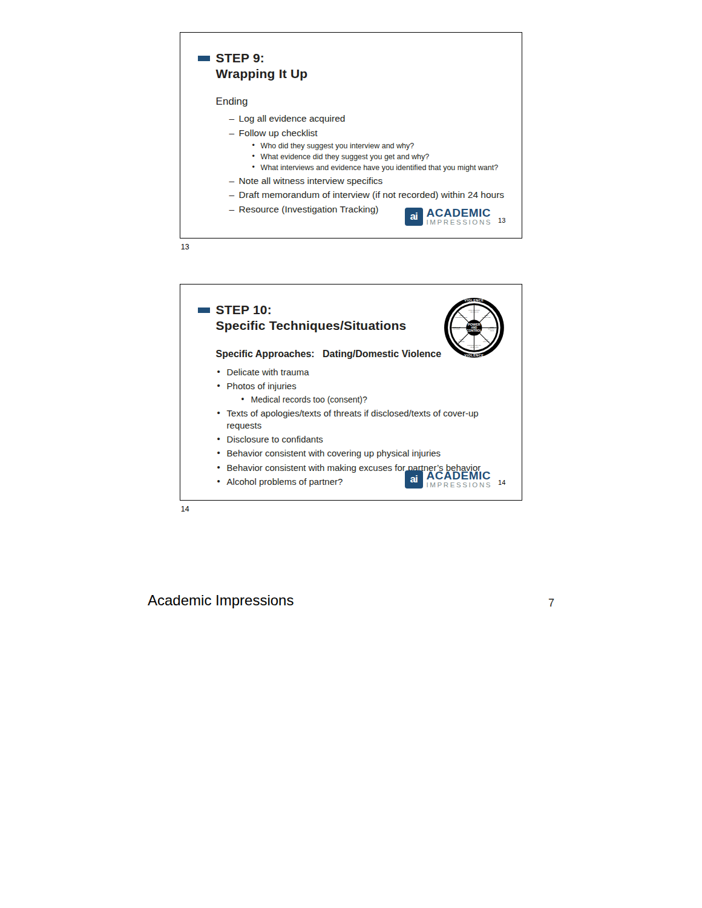STEP 9:Wrapping It Up
Ending
Log all evidence acquired
Follow up checklist
Who did they suggest you interview and why?
What evidence did they suggest you get and why?
What interviews and evidence have you identified that you might want?
Note all witness interview specifics
Draft memorandum of interview (if not recorded) within 24 hours
Resource (Investigation Tracking)
ai ACADEMIC IMPRESSIONS 13
13
STEP 10:Specific Techniques/Situations
POWER AND CONTROL VIOLENCE VIOLENCE USING COERCION AND THREATS USING INTIMIDATION USING EMOTIONAL ABUSE USING ISOLATION MINIMIZING, DENYING AND BLAMING USING CHILDREN USING MALE PRIVILEGE USING ECONOMIC ABUSE
Specific Approaches: Dating/Domestic Violence
Delicate with trauma
Photos of injuries
Medical records too (consent)?
Texts of apologies/texts of threats if disclosed/texts of cover-up requests
Disclosure to confidants
Behavior consistent with covering up physical injuries
Behavior consistent with making excuses for partner’s behavior
Alcohol problems of partner?
ai ACADEMIC IMPRESSIONS 14
14
Academic Impressions
7